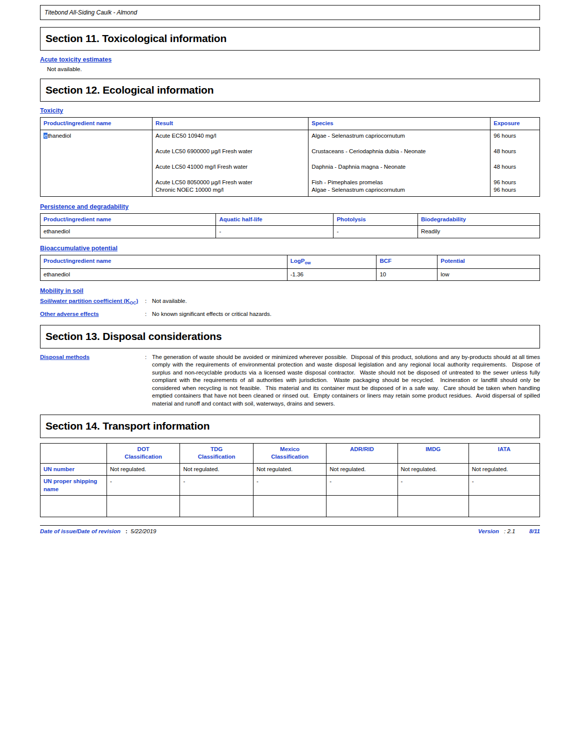Titebond All-Siding Caulk - Almond
Section 11. Toxicological information
Acute toxicity estimates
Not available.
Section 12. Ecological information
Toxicity
| Product/ingredient name | Result | Species | Exposure |
| --- | --- | --- | --- |
| e thanediol | Acute EC50 10940 mg/l Acute LC50 6900000 µg/l Fresh water Acute LC50 41000 mg/l Fresh water Acute LC50 8050000 µg/l Fresh water Chronic NOEC 10000 mg/l | Algae - Selenastrum capriocornutum Crustaceans - Ceriodaphnia dubia - Neonate Daphnia - Daphnia magna - Neonate Fish - Pimephales promelas Algae - Selenastrum capriocornutum | 96 hours 48 hours 48 hours 96 hours 96 hours |
Persistence and degradability
| Product/ingredient name | Aquatic half-life | Photolysis | Biodegradability |
| --- | --- | --- | --- |
| ethanediol | - | - | Readily |
Bioaccumulative potential
| Product/ingredient name | LogP ow | BCF | Potential |
| --- | --- | --- | --- |
| ethanediol | -1.36 | 10 | low |
Mobility in soil
Soil/water partition coefficient (KOC)
:
Not available.
Other adverse effects
:
No known significant effects or critical hazards.
Section 13. Disposal considerations
Disposal methods
:
The generation of waste should be avoided or minimized wherever possible. Disposal of this product, solutions and any by-products should at all times comply with the requirements of environmental protection and waste disposal legislation and any regional local authority requirements. Dispose of surplus and non-recyclable products via a licensed waste disposal contractor. Waste should not be disposed of untreated to the sewer unless fully compliant with the requirements of all authorities with jurisdiction. Waste packaging should be recycled. Incineration or landfill should only be considered when recycling is not feasible. This material and its container must be disposed of in a safe way. Care should be taken when handling emptied containers that have not been cleaned or rinsed out. Empty containers or liners may retain some product residues. Avoid dispersal of spilled material and runoff and contact with soil, waterways, drains and sewers.
Section 14. Transport information
| | DOT Classification | TDG Classification | Mexico Classification | ADR/RID | IMDG | IATA |
| --- | --- | --- | --- | --- | --- | --- |
| UN number | Not regulated. | Not regulated. | Not regulated. | Not regulated. | Not regulated. | Not regulated. |
| UN proper shipping name | - | - | - | - | - | - |
Date of issue/Date of revision : 5/22/2019 Version : 2.1 8/11